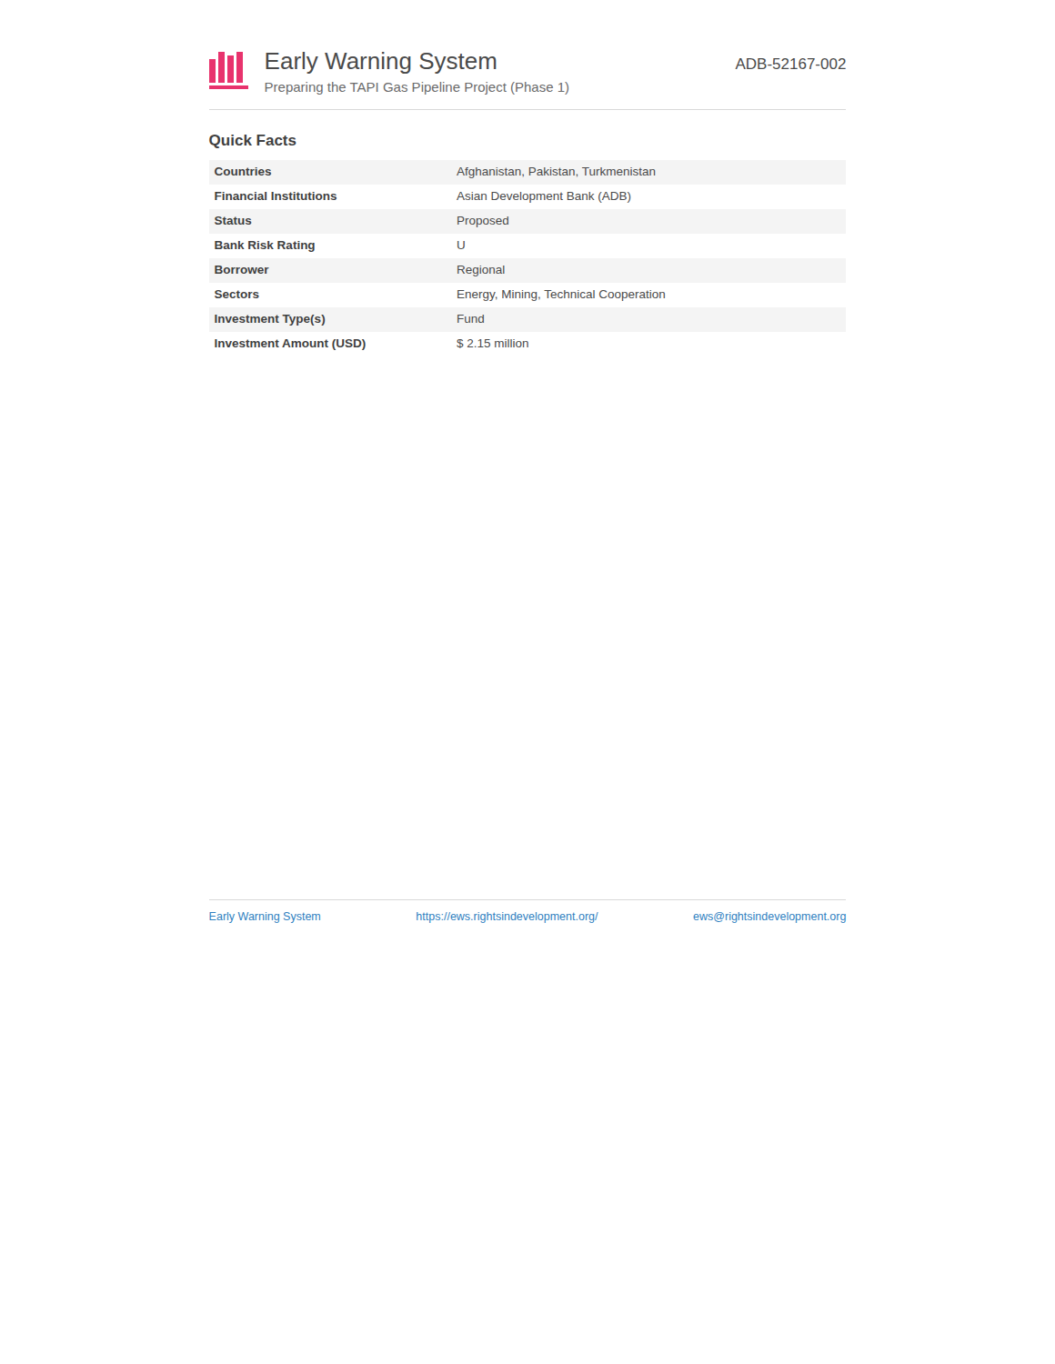Early Warning System
Preparing the TAPI Gas Pipeline Project (Phase 1)
ADB-52167-002
Quick Facts
| Countries | Afghanistan, Pakistan, Turkmenistan |
| Financial Institutions | Asian Development Bank (ADB) |
| Status | Proposed |
| Bank Risk Rating | U |
| Borrower | Regional |
| Sectors | Energy, Mining, Technical Cooperation |
| Investment Type(s) | Fund |
| Investment Amount (USD) | $ 2.15 million |
Early Warning System
https://ews.rightsindevelopment.org/
ews@rightsindevelopment.org